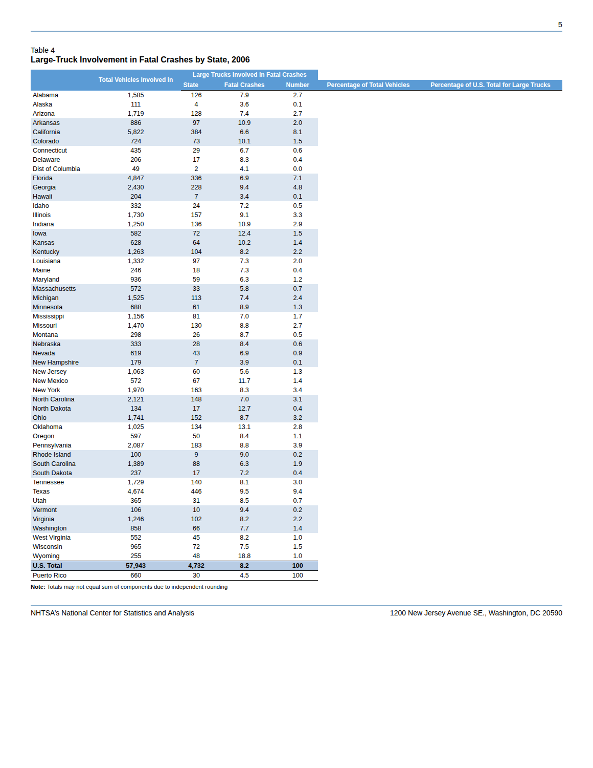5
Table 4
Large-Truck Involvement in Fatal Crashes by State, 2006
| | Total Vehicles Involved in | Large Trucks Involved in Fatal Crashes |
| --- | --- | --- |
| State | Fatal Crashes | Number | Percentage of Total Vehicles | Percentage of U.S. Total for Large Trucks |
| Alabama | 1,585 | 126 | 7.9 | 2.7 |
| Alaska | 111 | 4 | 3.6 | 0.1 |
| Arizona | 1,719 | 128 | 7.4 | 2.7 |
| Arkansas | 886 | 97 | 10.9 | 2.0 |
| California | 5,822 | 384 | 6.6 | 8.1 |
| Colorado | 724 | 73 | 10.1 | 1.5 |
| Connecticut | 435 | 29 | 6.7 | 0.6 |
| Delaware | 206 | 17 | 8.3 | 0.4 |
| Dist of Columbia | 49 | 2 | 4.1 | 0.0 |
| Florida | 4,847 | 336 | 6.9 | 7.1 |
| Georgia | 2,430 | 228 | 9.4 | 4.8 |
| Hawaii | 204 | 7 | 3.4 | 0.1 |
| Idaho | 332 | 24 | 7.2 | 0.5 |
| Illinois | 1,730 | 157 | 9.1 | 3.3 |
| Indiana | 1,250 | 136 | 10.9 | 2.9 |
| Iowa | 582 | 72 | 12.4 | 1.5 |
| Kansas | 628 | 64 | 10.2 | 1.4 |
| Kentucky | 1,263 | 104 | 8.2 | 2.2 |
| Louisiana | 1,332 | 97 | 7.3 | 2.0 |
| Maine | 246 | 18 | 7.3 | 0.4 |
| Maryland | 936 | 59 | 6.3 | 1.2 |
| Massachusetts | 572 | 33 | 5.8 | 0.7 |
| Michigan | 1,525 | 113 | 7.4 | 2.4 |
| Minnesota | 688 | 61 | 8.9 | 1.3 |
| Mississippi | 1,156 | 81 | 7.0 | 1.7 |
| Missouri | 1,470 | 130 | 8.8 | 2.7 |
| Montana | 298 | 26 | 8.7 | 0.5 |
| Nebraska | 333 | 28 | 8.4 | 0.6 |
| Nevada | 619 | 43 | 6.9 | 0.9 |
| New Hampshire | 179 | 7 | 3.9 | 0.1 |
| New Jersey | 1,063 | 60 | 5.6 | 1.3 |
| New Mexico | 572 | 67 | 11.7 | 1.4 |
| New York | 1,970 | 163 | 8.3 | 3.4 |
| North Carolina | 2,121 | 148 | 7.0 | 3.1 |
| North Dakota | 134 | 17 | 12.7 | 0.4 |
| Ohio | 1,741 | 152 | 8.7 | 3.2 |
| Oklahoma | 1,025 | 134 | 13.1 | 2.8 |
| Oregon | 597 | 50 | 8.4 | 1.1 |
| Pennsylvania | 2,087 | 183 | 8.8 | 3.9 |
| Rhode Island | 100 | 9 | 9.0 | 0.2 |
| South Carolina | 1,389 | 88 | 6.3 | 1.9 |
| South Dakota | 237 | 17 | 7.2 | 0.4 |
| Tennessee | 1,729 | 140 | 8.1 | 3.0 |
| Texas | 4,674 | 446 | 9.5 | 9.4 |
| Utah | 365 | 31 | 8.5 | 0.7 |
| Vermont | 106 | 10 | 9.4 | 0.2 |
| Virginia | 1,246 | 102 | 8.2 | 2.2 |
| Washington | 858 | 66 | 7.7 | 1.4 |
| West Virginia | 552 | 45 | 8.2 | 1.0 |
| Wisconsin | 965 | 72 | 7.5 | 1.5 |
| Wyoming | 255 | 48 | 18.8 | 1.0 |
| U.S. Total | 57,943 | 4,732 | 8.2 | 100 |
| Puerto Rico | 660 | 30 | 4.5 | 100 |
Note: Totals may not equal sum of components due to independent rounding
NHTSA’s National Center for Statistics and Analysis 1200 New Jersey Avenue SE., Washington, DC 20590